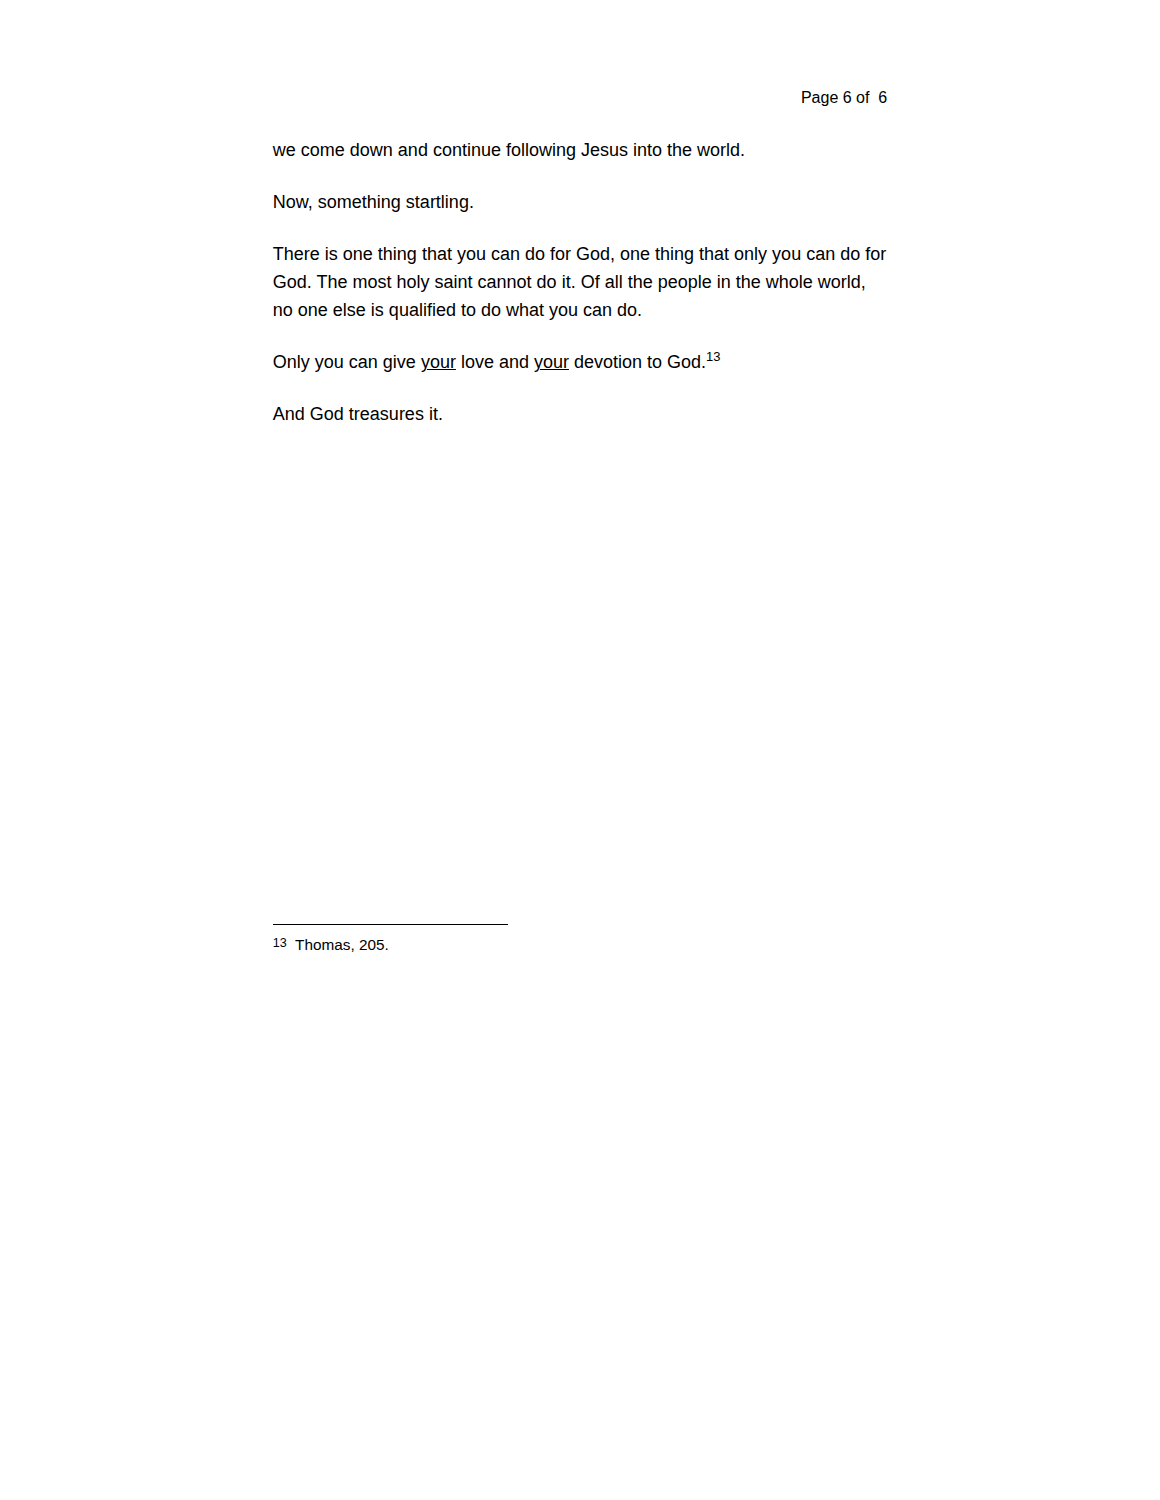Page 6 of 6
we come down and continue following Jesus into the world.
Now, something startling.
There is one thing that you can do for God, one thing that only you can do for God. The most holy saint cannot do it. Of all the people in the whole world, no one else is qualified to do what you can do.
Only you can give your love and your devotion to God.13
And God treasures it.
13 Thomas, 205.